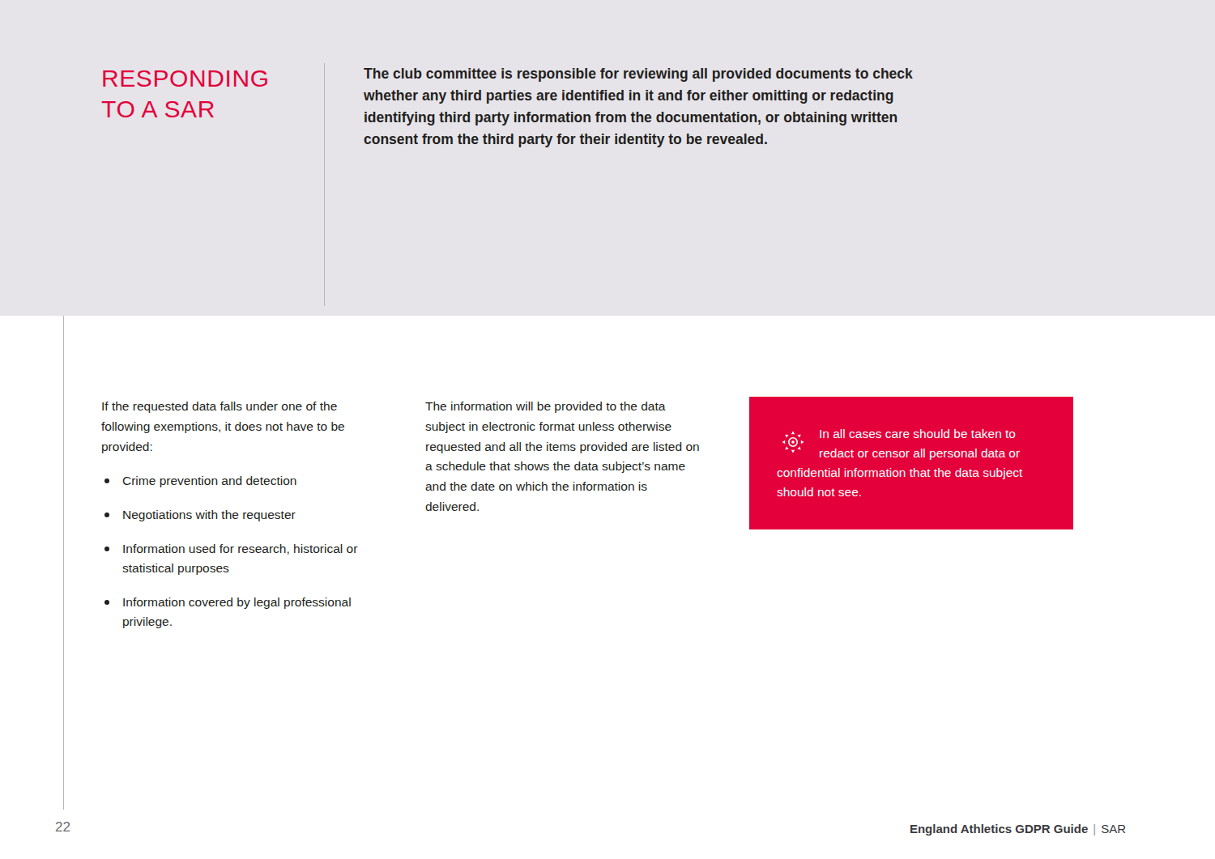RESPONDING
TO A SAR
The club committee is responsible for reviewing all provided documents to check whether any third parties are identified in it and for either omitting or redacting identifying third party information from the documentation, or obtaining written consent from the third party for their identity to be revealed.
If the requested data falls under one of the following exemptions, it does not have to be provided:
Crime prevention and detection
Negotiations with the requester
Information used for research, historical or statistical purposes
Information covered by legal professional privilege.
The information will be provided to the data subject in electronic format unless otherwise requested and all the items provided are listed on a schedule that shows the data subject’s name and the date on which the information is delivered.
In all cases care should be taken to redact or censor all personal data or confidential information that the data subject should not see.
22
England Athletics GDPR Guide|SAR